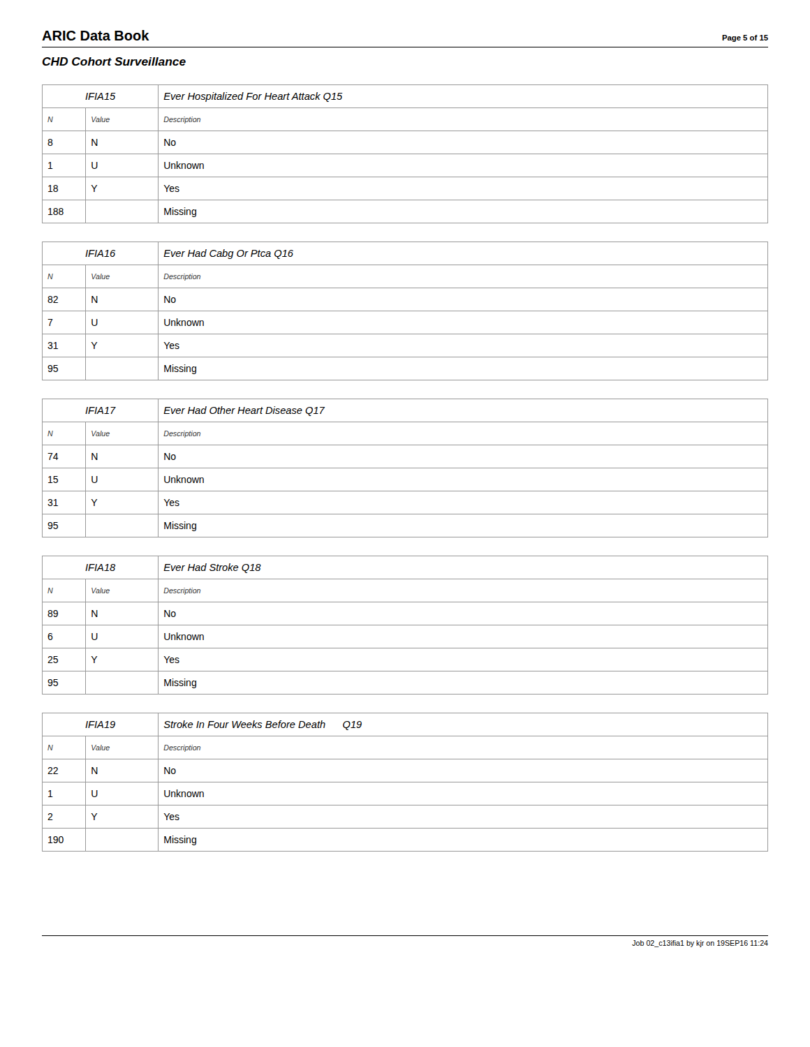ARIC Data Book
Page 5 of 15
CHD Cohort Surveillance
| IFIA15 | Ever Hospitalized For Heart Attack Q15 |
| N | Value | Description |
| 8 | N | No |
| 1 | U | Unknown |
| 18 | Y | Yes |
| 188 | | Missing |
| IFIA16 | Ever Had Cabg Or Ptca Q16 |
| N | Value | Description |
| 82 | N | No |
| 7 | U | Unknown |
| 31 | Y | Yes |
| 95 | | Missing |
| IFIA17 | Ever Had Other Heart Disease Q17 |
| N | Value | Description |
| 74 | N | No |
| 15 | U | Unknown |
| 31 | Y | Yes |
| 95 | | Missing |
| IFIA18 | Ever Had Stroke Q18 |
| N | Value | Description |
| 89 | N | No |
| 6 | U | Unknown |
| 25 | Y | Yes |
| 95 | | Missing |
| IFIA19 | Stroke In Four Weeks Before Death Q19 |
| N | Value | Description |
| 22 | N | No |
| 1 | U | Unknown |
| 2 | Y | Yes |
| 190 | | Missing |
Job 02_c13ifia1 by kjr on 19SEP16 11:24